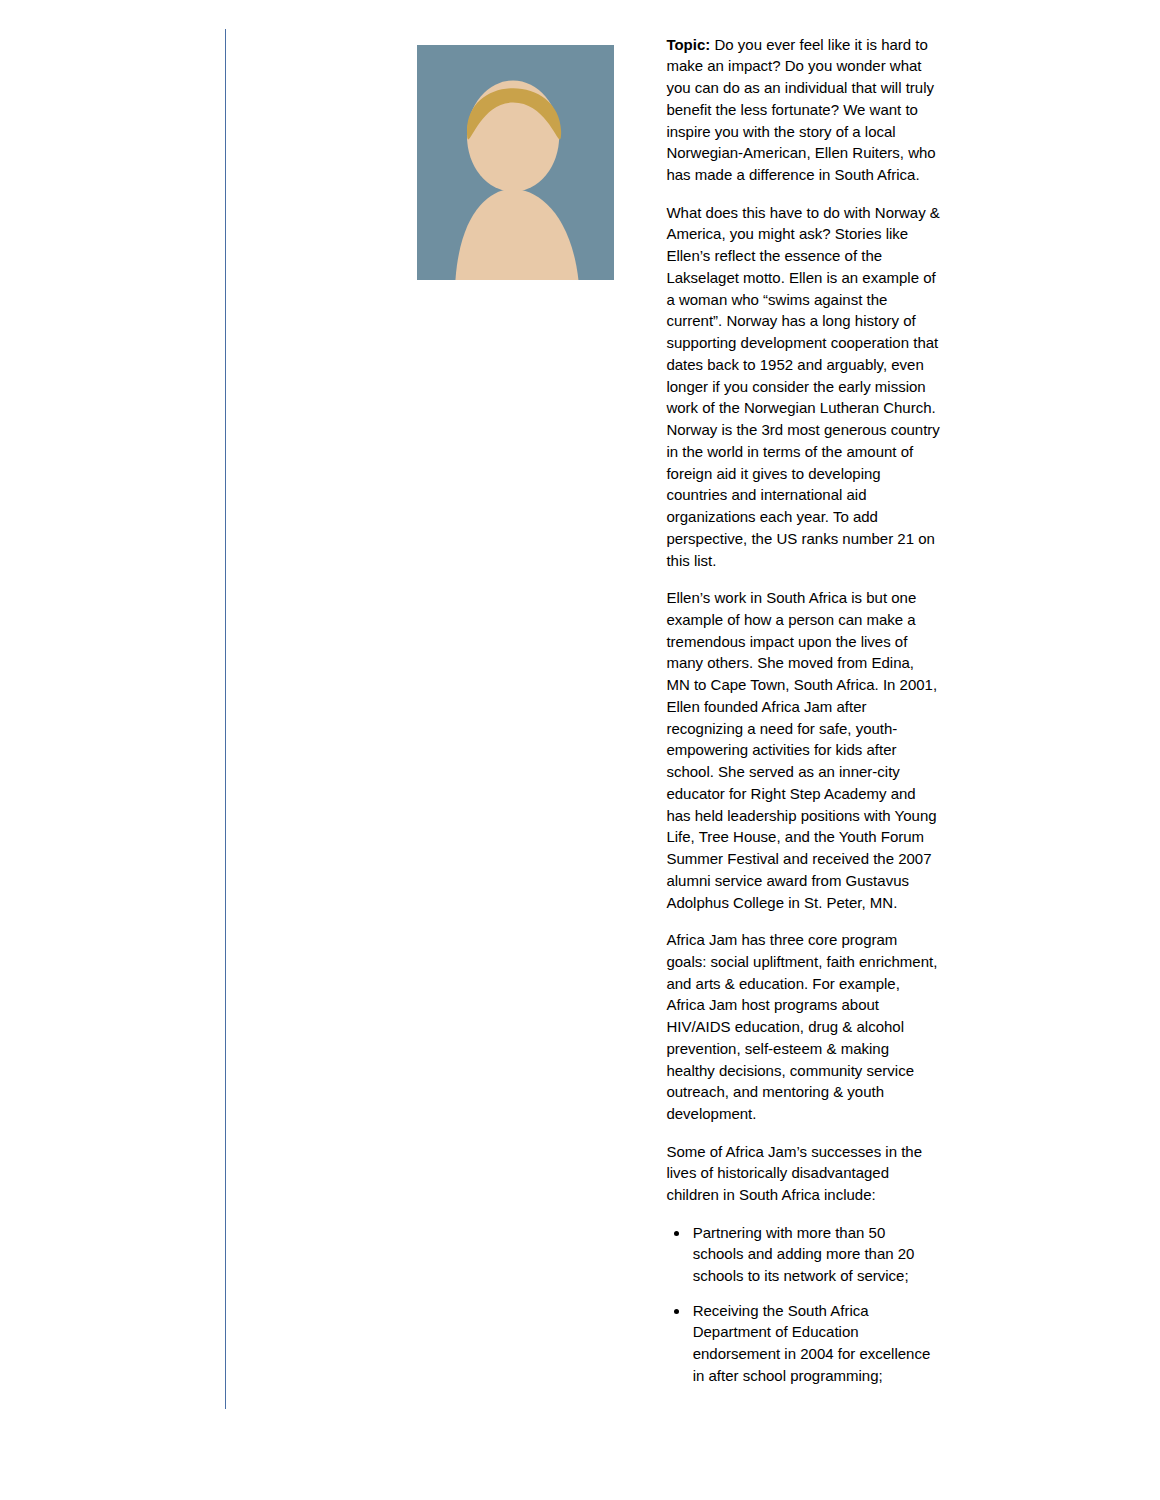Topic: Do you ever feel like it is hard to make an impact? Do you wonder what you can do as an individual that will truly benefit the less fortunate? We want to inspire you with the story of a local Norwegian-American, Ellen Ruiters, who has made a difference in South Africa.
What does this have to do with Norway & America, you might ask? Stories like Ellen’s reflect the essence of the Lakselaget motto. Ellen is an example of a woman who “swims against the current”. Norway has a long history of supporting development cooperation that dates back to 1952 and arguably, even longer if you consider the early mission work of the Norwegian Lutheran Church. Norway is the 3rd most generous country in the world in terms of the amount of foreign aid it gives to developing countries and international aid organizations each year. To add perspective, the US ranks number 21 on this list.
Ellen’s work in South Africa is but one example of how a person can make a tremendous impact upon the lives of many others. She moved from Edina, MN to Cape Town, South Africa. In 2001, Ellen founded Africa Jam after recognizing a need for safe, youth-empowering activities for kids after school. She served as an inner-city educator for Right Step Academy and has held leadership positions with Young Life, Tree House, and the Youth Forum Summer Festival and received the 2007 alumni service award from Gustavus Adolphus College in St. Peter, MN.
Africa Jam has three core program goals: social upliftment, faith enrichment, and arts & education. For example, Africa Jam host programs about HIV/AIDS education, drug & alcohol prevention, self-esteem & making healthy decisions, community service outreach, and mentoring & youth development.
Some of Africa Jam’s successes in the lives of historically disadvantaged children in South Africa include:
Partnering with more than 50 schools and adding more than 20 schools to its network of service;
Receiving the South Africa Department of Education endorsement in 2004 for excellence in after school programming;